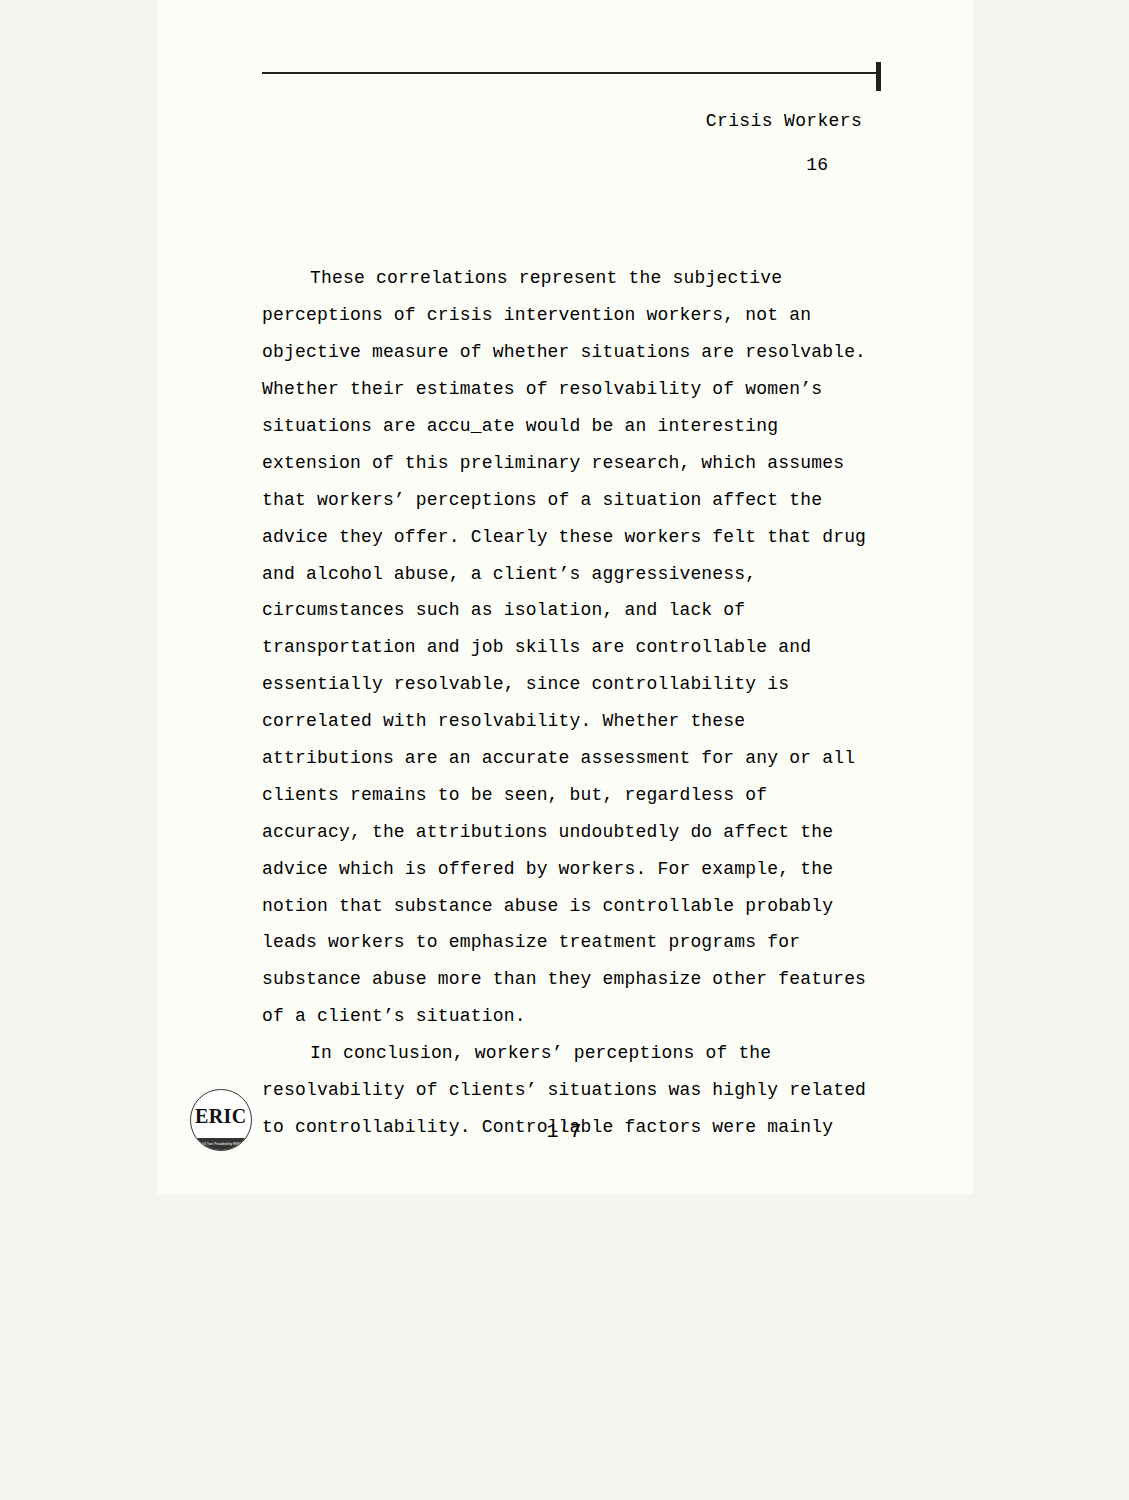Crisis Workers 16
These correlations represent the subjective perceptions of crisis intervention workers, not an objective measure of whether situations are resolvable. Whether their estimates of resolvability of women’s situations are accu_ate would be an interesting extension of this preliminary research, which assumes that workers’ perceptions of a situation affect the advice they offer. Clearly these workers felt that drug and alcohol abuse, a client’s aggressiveness, circumstances such as isolation, and lack of transportation and job skills are controllable and essentially resolvable, since controllability is correlated with resolvability. Whether these attributions are an accurate assessment for any or all clients remains to be seen, but, regardless of accuracy, the attributions undoubtedly do affect the advice which is offered by workers. For example, the notion that substance abuse is controllable probably leads workers to emphasize treatment programs for substance abuse more than they emphasize other features of a client’s situation.
In conclusion, workers’ perceptions of the resolvability of clients’ situations was highly related to controllability. Controllable factors were mainly
ERIC Full Text Provided by ERIC
1⁄7